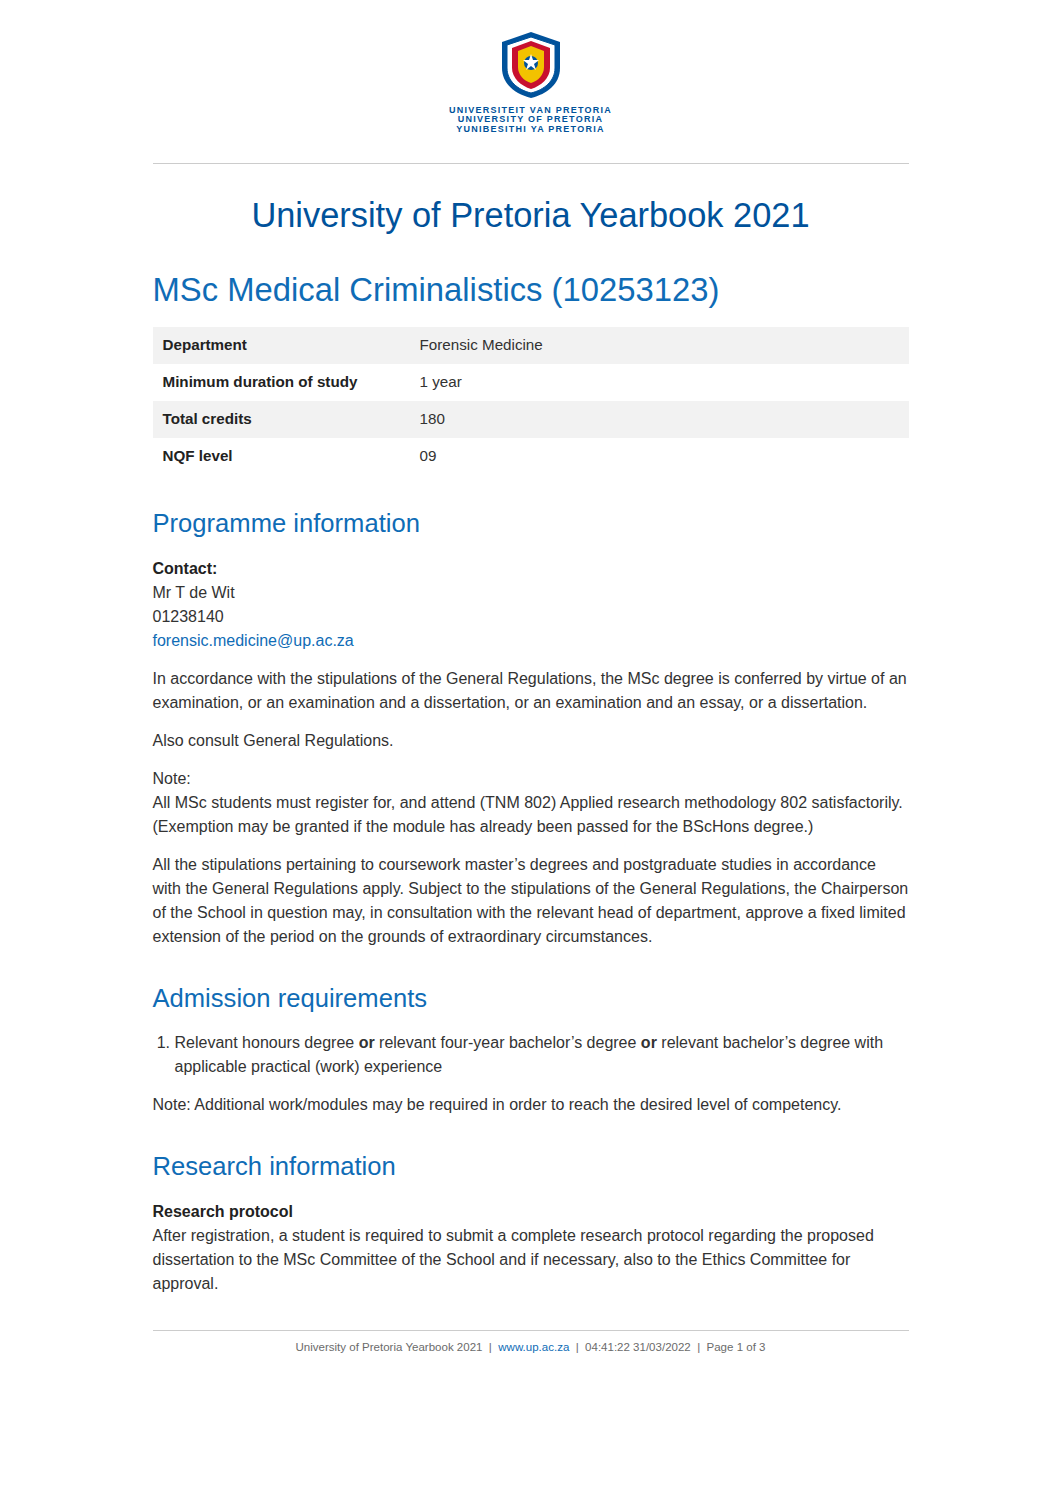Universiteit van Pretoria University of Pretoria Yunibesithi ya Pretoria
University of Pretoria Yearbook 2021
MSc Medical Criminalistics (10253123)
| Department | Forensic Medicine |
| Minimum duration of study | 1 year |
| Total credits | 180 |
| NQF level | 09 |
Programme information
Contact:
Mr T de Wit
01238140
forensic.medicine@up.ac.za
In accordance with the stipulations of the General Regulations, the MSc degree is conferred by virtue of an examination, or an examination and a dissertation, or an examination and an essay, or a dissertation.
Also consult General Regulations.
Note:
All MSc students must register for, and attend (TNM 802) Applied research methodology 802 satisfactorily. (Exemption may be granted if the module has already been passed for the BScHons degree.)
All the stipulations pertaining to coursework master’s degrees and postgraduate studies in accordance with the General Regulations apply. Subject to the stipulations of the General Regulations, the Chairperson of the School in question may, in consultation with the relevant head of department, approve a fixed limited extension of the period on the grounds of extraordinary circumstances.
Admission requirements
Relevant honours degree or relevant four-year bachelor’s degree or relevant bachelor’s degree with applicable practical (work) experience
Note: Additional work/modules may be required in order to reach the desired level of competency.
Research information
Research protocol
After registration, a student is required to submit a complete research protocol regarding the proposed dissertation to the MSc Committee of the School and if necessary, also to the Ethics Committee for approval.
University of Pretoria Yearbook 2021 | www.up.ac.za | 04:41:22 31/03/2022 | Page 1 of 3